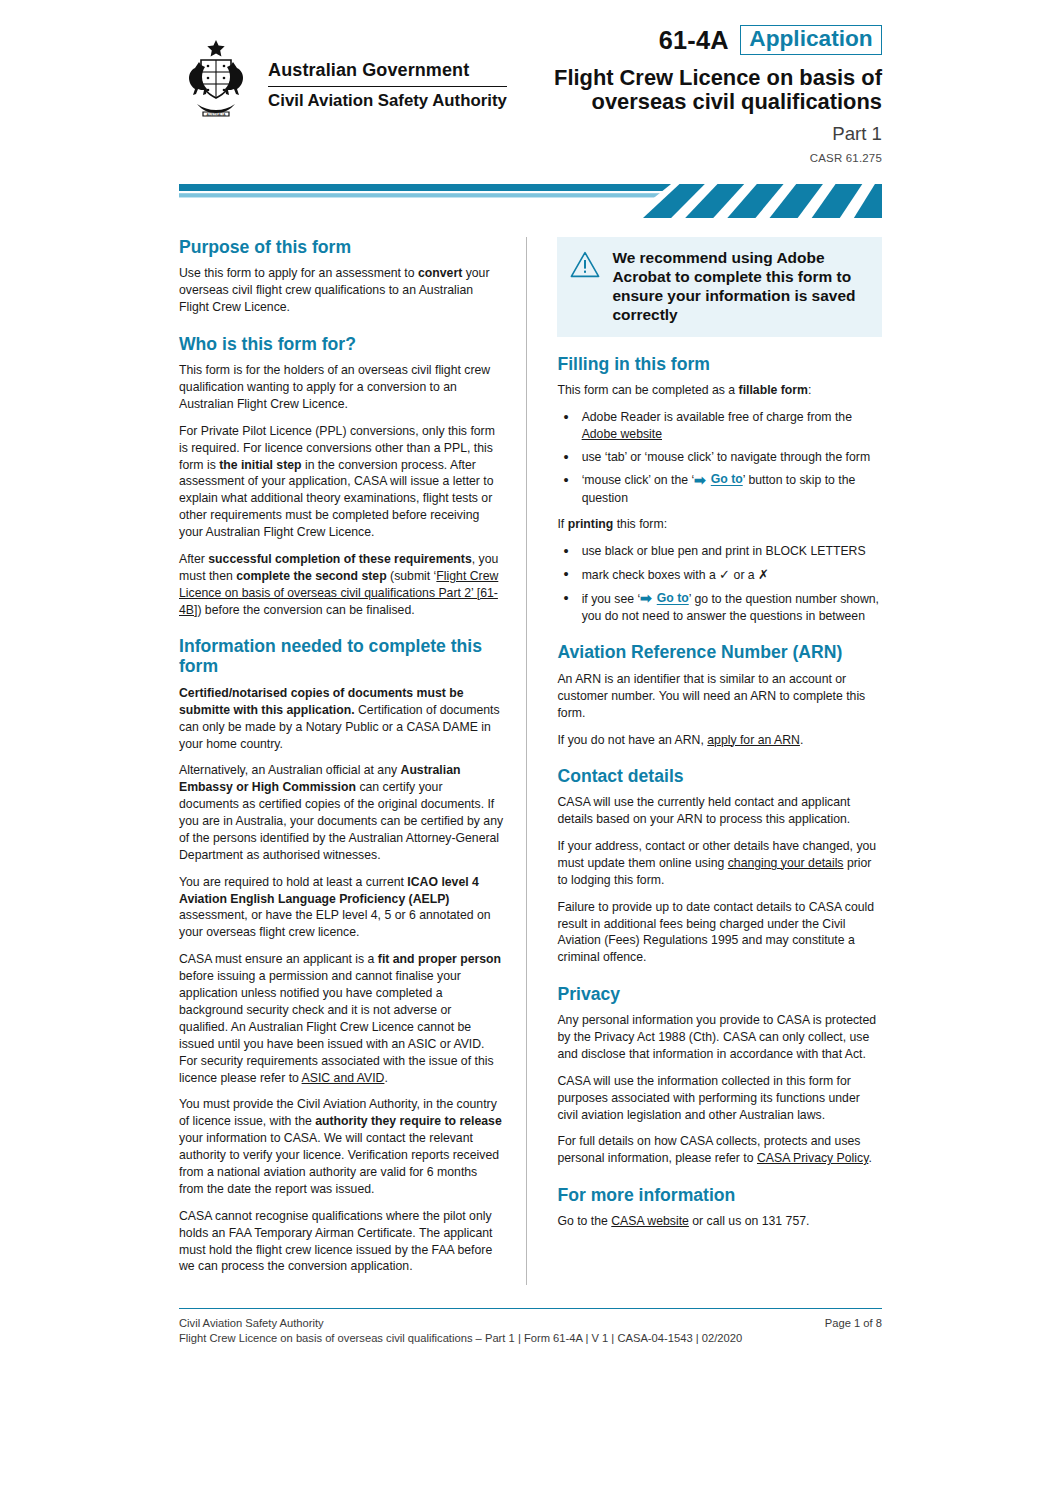AUSTRALIA
Australian Government
Civil Aviation Safety Authority
61-4A Application
Flight Crew Licence on basis of
overseas civil qualifications
Part 1
CASR 61.275
Purpose of this form
Use this form to apply for an assessment to convert your overseas civil flight crew qualifications to an Australian Flight Crew Licence.
Who is this form for?
This form is for the holders of an overseas civil flight crew qualification wanting to apply for a conversion to an Australian Flight Crew Licence.
For Private Pilot Licence (PPL) conversions, only this form is required. For licence conversions other than a PPL, this form is the initial step in the conversion process. After assessment of your application, CASA will issue a letter to explain what additional theory examinations, flight tests or other requirements must be completed before receiving your Australian Flight Crew Licence.
After successful completion of these requirements, you must then complete the second step (submit ‘Flight Crew Licence on basis of overseas civil qualifications Part 2’ [61-4B]) before the conversion can be finalised.
Information needed to complete this form
Certified/notarised copies of documents must be submitte with this application. Certification of documents can only be made by a Notary Public or a CASA DAME in your home country.
Alternatively, an Australian official at any Australian Embassy or High Commission can certify your documents as certified copies of the original documents. If you are in Australia, your documents can be certified by any of the persons identified by the Australian Attorney-General Department as authorised witnesses.
You are required to hold at least a current ICAO level 4 Aviation English Language Proficiency (AELP) assessment, or have the ELP level 4, 5 or 6 annotated on your overseas flight crew licence.
CASA must ensure an applicant is a fit and proper person before issuing a permission and cannot finalise your application unless notified you have completed a background security check and it is not adverse or qualified. An Australian Flight Crew Licence cannot be issued until you have been issued with an ASIC or AVID. For security requirements associated with the issue of this licence please refer to ASIC and AVID.
You must provide the Civil Aviation Authority, in the country of licence issue, with the authority they require to release your information to CASA. We will contact the relevant authority to verify your licence. Verification reports received from a national aviation authority are valid for 6 months from the date the report was issued.
CASA cannot recognise qualifications where the pilot only holds an FAA Temporary Airman Certificate. The applicant must hold the flight crew licence issued by the FAA before we can process the conversion application.
We recommend using Adobe Acrobat to complete this form to ensure your information is saved correctly
Filling in this form
This form can be completed as a fillable form:
Adobe Reader is available free of charge from the Adobe website
use ‘tab’ or ‘mouse click’ to navigate through the form
‘mouse click’ on the ‘➡Go to’ button to skip to the question
If printing this form:
use black or blue pen and print in BLOCK LETTERS
mark check boxes with a ✓ or a ✗
if you see ‘➡Go to’ go to the question number shown, you do not need to answer the questions in between
Aviation Reference Number (ARN)
An ARN is an identifier that is similar to an account or customer number. You will need an ARN to complete this form.
If you do not have an ARN, apply for an ARN.
Contact details
CASA will use the currently held contact and applicant details based on your ARN to process this application.
If your address, contact or other details have changed, you must update them online using changing your details prior to lodging this form.
Failure to provide up to date contact details to CASA could result in additional fees being charged under the Civil Aviation (Fees) Regulations 1995 and may constitute a criminal offence.
Privacy
Any personal information you provide to CASA is protected by the Privacy Act 1988 (Cth). CASA can only collect, use and disclose that information in accordance with that Act.
CASA will use the information collected in this form for purposes associated with performing its functions under civil aviation legislation and other Australian laws.
For full details on how CASA collects, protects and uses personal information, please refer to CASA Privacy Policy.
For more information
Go to the CASA website or call us on 131 757.
Civil Aviation Safety Authority
Flight Crew Licence on basis of overseas civil qualifications – Part 1 | Form 61-4A | V 1 | CASA-04-1543 | 02/2020
Page 1 of 8